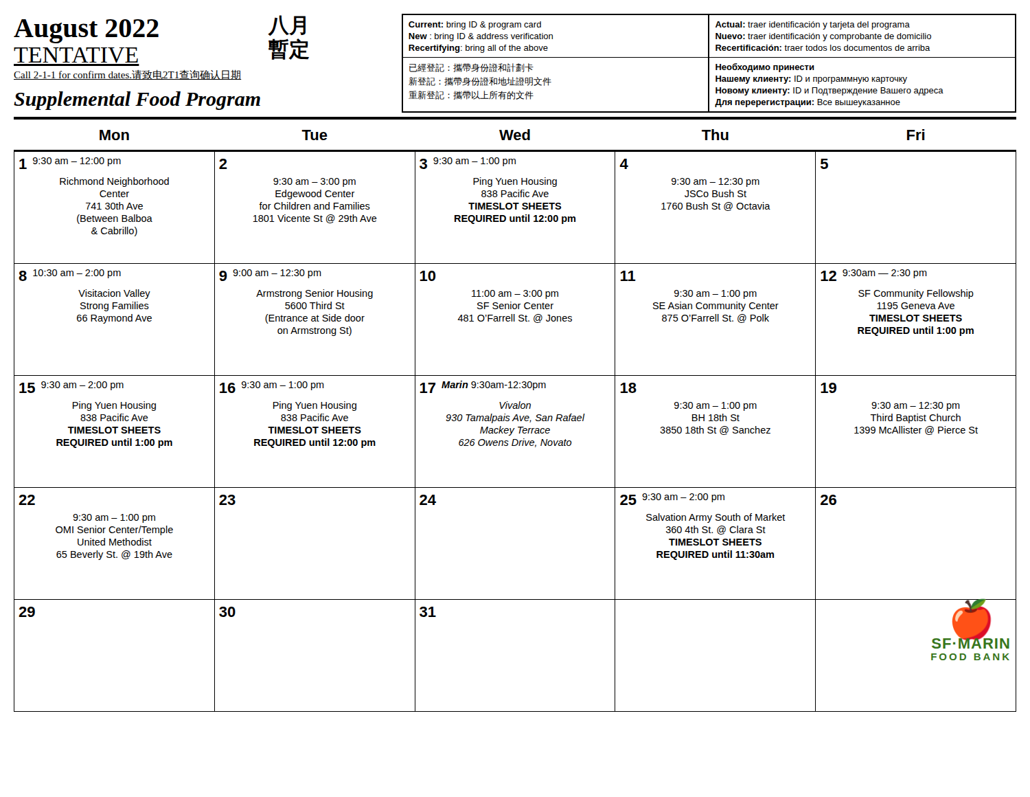August 2022
TENTATIVE
Call 2-1-1 for confirm dates.请致电2T1查询确认日期
八月
暫定
Supplemental Food Program
Current: bring ID & program card
New : bring ID & address verification
Recertifying: bring all of the above
Actual: traer identificación y tarjeta del programa
Nuevo: traer identificación y comprobante de domicilio
Recertificación: traer todos los documentos de arriba
已經登記：攜帶身份證和計劃卡
新登記：攜帶身份證和地址證明文件
重新登記：攜帶以上所有的文件
Необходимо принести
Нашему клиенту: ID и программную карточку
Новому клиенту: ID и Подтверждение Вашего адреса
Для перерегистрации: Все вышеуказанное
| Mon | Tue | Wed | Thu | Fri |
| --- | --- | --- | --- | --- |
| 1 9:30 am – 12:00 pm Richmond Neighborhood Center 741 30th Ave (Between Balboa & Cabrillo) | 2 9:30 am – 3:00 pm Edgewood Center for Children and Families 1801 Vicente St @ 29th Ave | 3 9:30 am – 1:00 pm Ping Yuen Housing 838 Pacific Ave TIMESLOT SHEETS REQUIRED until 12:00 pm | 4 9:30 am – 12:30 pm JSCo Bush St 1760 Bush St @ Octavia | 5 |
| 8 10:30 am – 2:00 pm Visitacion Valley Strong Families 66 Raymond Ave | 9 9:00 am – 12:30 pm Armstrong Senior Housing 5600 Third St (Entrance at Side door on Armstrong St) | 10 11:00 am – 3:00 pm SF Senior Center 481 O’Farrell St. @ Jones | 11 9:30 am – 1:00 pm SE Asian Community Center 875 O’Farrell St. @ Polk | 12 9:30am — 2:30 pm SF Community Fellowship 1195 Geneva Ave TIMESLOT SHEETS REQUIRED until 1:00 pm |
| 15 9:30 am – 2:00 pm Ping Yuen Housing 838 Pacific Ave TIMESLOT SHEETS REQUIRED until 1:00 pm | 16 9:30 am – 1:00 pm Ping Yuen Housing 838 Pacific Ave TIMESLOT SHEETS REQUIRED until 12:00 pm | 17 Marin 9:30am-12:30pm Vivalon 930 Tamalpais Ave, San Rafael Mackey Terrace 626 Owens Drive, Novato | 18 9:30 am – 1:00 pm BH 18th St 3850 18th St @ Sanchez | 19 9:30 am – 12:30 pm Third Baptist Church 1399 McAllister @ Pierce St |
| 22 9:30 am – 1:00 pm OMI Senior Center/Temple United Methodist 65 Beverly St. @ 19th Ave | 23 | 24 | 25 9:30 am – 2:00 pm Salvation Army South of Market 360 4th St. @ Clara St TIMESLOT SHEETS REQUIRED until 11:30am | 26 |
| 29 | 30 | 31 | | 🍎 SF·MARIN FOOD BANK |